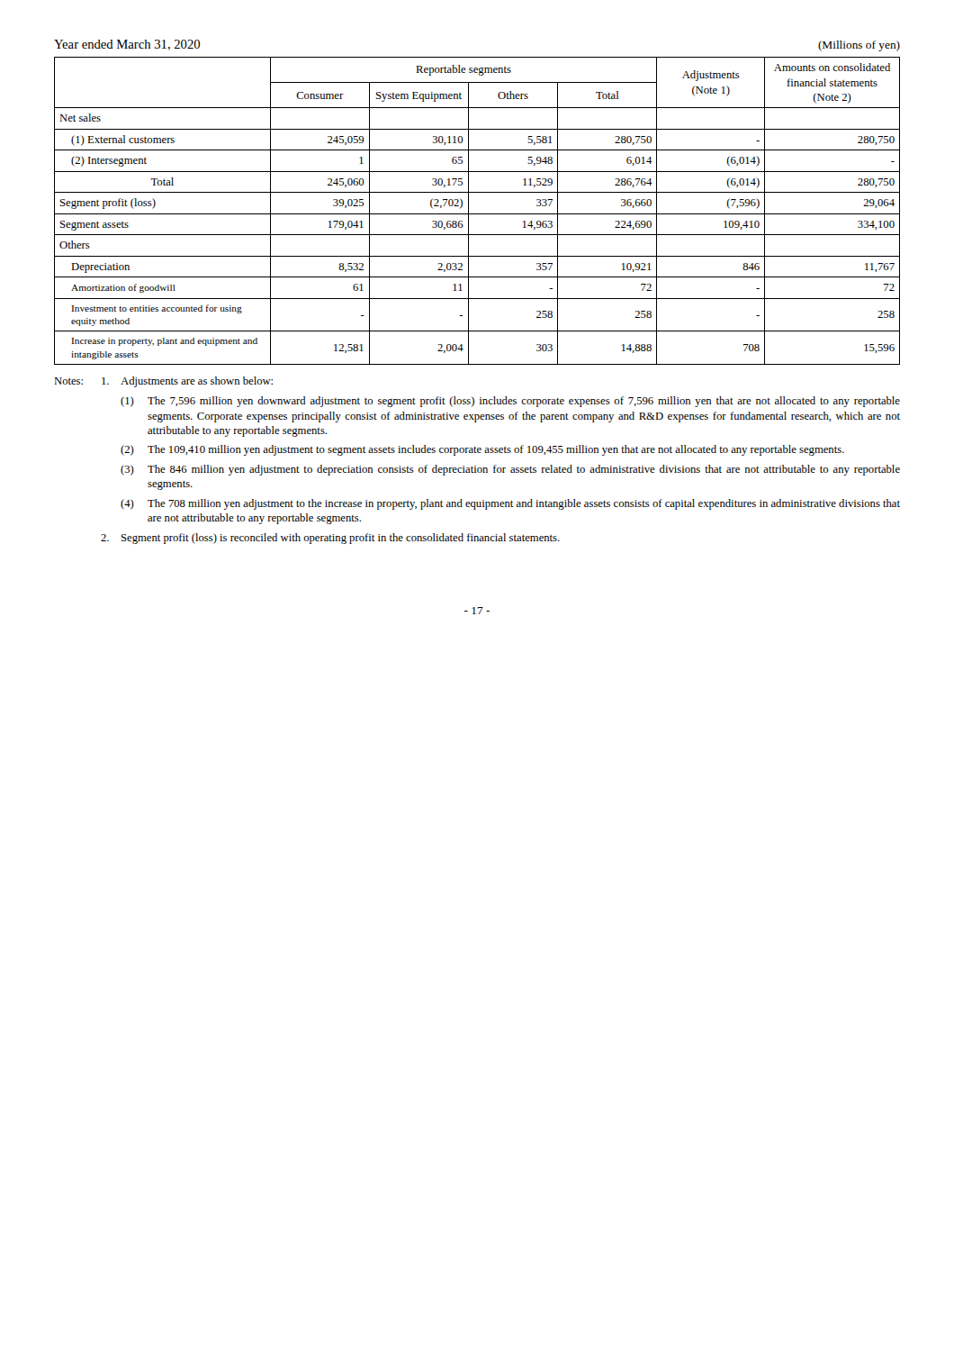Year ended March 31, 2020
(Millions of yen)
| | Reportable segments | Adjustments (Note 1) | Amounts on consolidated financial statements (Note 2) |
| --- | --- | --- | --- |
| Consumer | System Equipment | Others | Total |
| Net sales | | | | | | |
| (1) External customers | 245,059 | 30,110 | 5,581 | 280,750 | - | 280,750 |
| (2) Intersegment | 1 | 65 | 5,948 | 6,014 | (6,014) | - |
| Total | 245,060 | 30,175 | 11,529 | 286,764 | (6,014) | 280,750 |
| Segment profit (loss) | 39,025 | (2,702) | 337 | 36,660 | (7,596) | 29,064 |
| Segment assets | 179,041 | 30,686 | 14,963 | 224,690 | 109,410 | 334,100 |
| Others | | | | | | |
| Depreciation | 8,532 | 2,032 | 357 | 10,921 | 846 | 11,767 |
| Amortization of goodwill | 61 | 11 | - | 72 | - | 72 |
| Investment to entities accounted for using equity method | - | - | 258 | 258 | - | 258 |
| Increase in property, plant and equipment and intangible assets | 12,581 | 2,004 | 303 | 14,888 | 708 | 15,596 |
| Notes: | 1. | Adjustments are as shown below: |
| (1) | The 7,596 million yen downward adjustment to segment profit (loss) includes corporate expenses of 7,596 million yen that are not allocated to any reportable segments. Corporate expenses principally consist of administrative expenses of the parent company and R&D expenses for fundamental research, which are not attributable to any reportable segments. |
| (2) | The 109,410 million yen adjustment to segment assets includes corporate assets of 109,455 million yen that are not allocated to any reportable segments. |
| (3) | The 846 million yen adjustment to depreciation consists of depreciation for assets related to administrative divisions that are not attributable to any reportable segments. |
| (4) | The 708 million yen adjustment to the increase in property, plant and equipment and intangible assets consists of capital expenditures in administrative divisions that are not attributable to any reportable segments. |
| | 2. | Segment profit (loss) is reconciled with operating profit in the consolidated financial statements. |
- 17 -